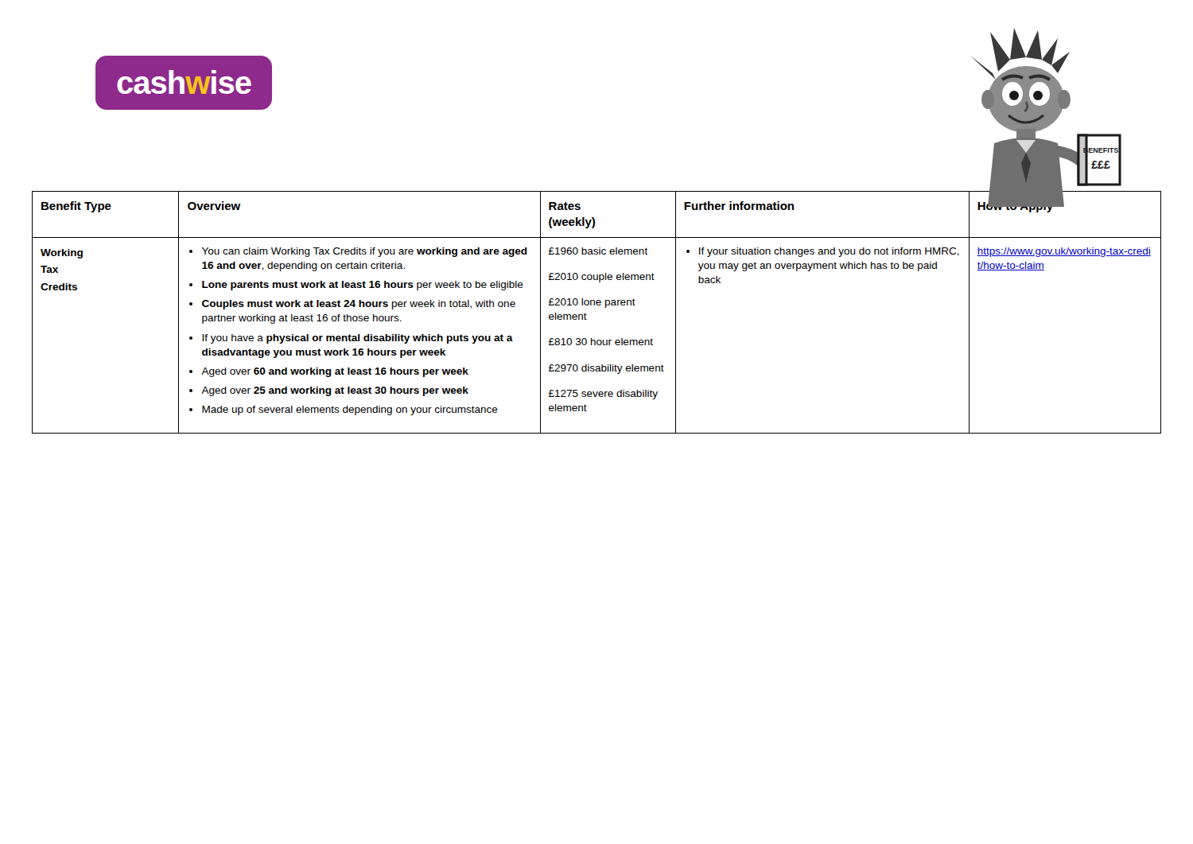cash wise
BENEFITS £££
| Benefit Type | Overview | Rates (weekly) | Further information | How to Apply |
| --- | --- | --- | --- | --- |
| Working Tax Credits | You can claim Working Tax Credits if you are working and are aged 16 and over , depending on certain criteria. Lone parents must work at least 16 hours per week to be eligible Couples must work at least 24 hours per week in total, with one partner working at least 16 of those hours. If you have a physical or mental disability which puts you at a disadvantage you must work 16 hours per week Aged over 60 and working at least 16 hours per week Aged over 25 and working at least 30 hours per week Made up of several elements depending on your circumstance | £1960 basic element £2010 couple element £2010 lone parent element £810 30 hour element £2970 disability element £1275 severe disability element | If your situation changes and you do not inform HMRC, you may get an overpayment which has to be paid back | https://www.gov.uk/working-tax-credit/how-to-claim |